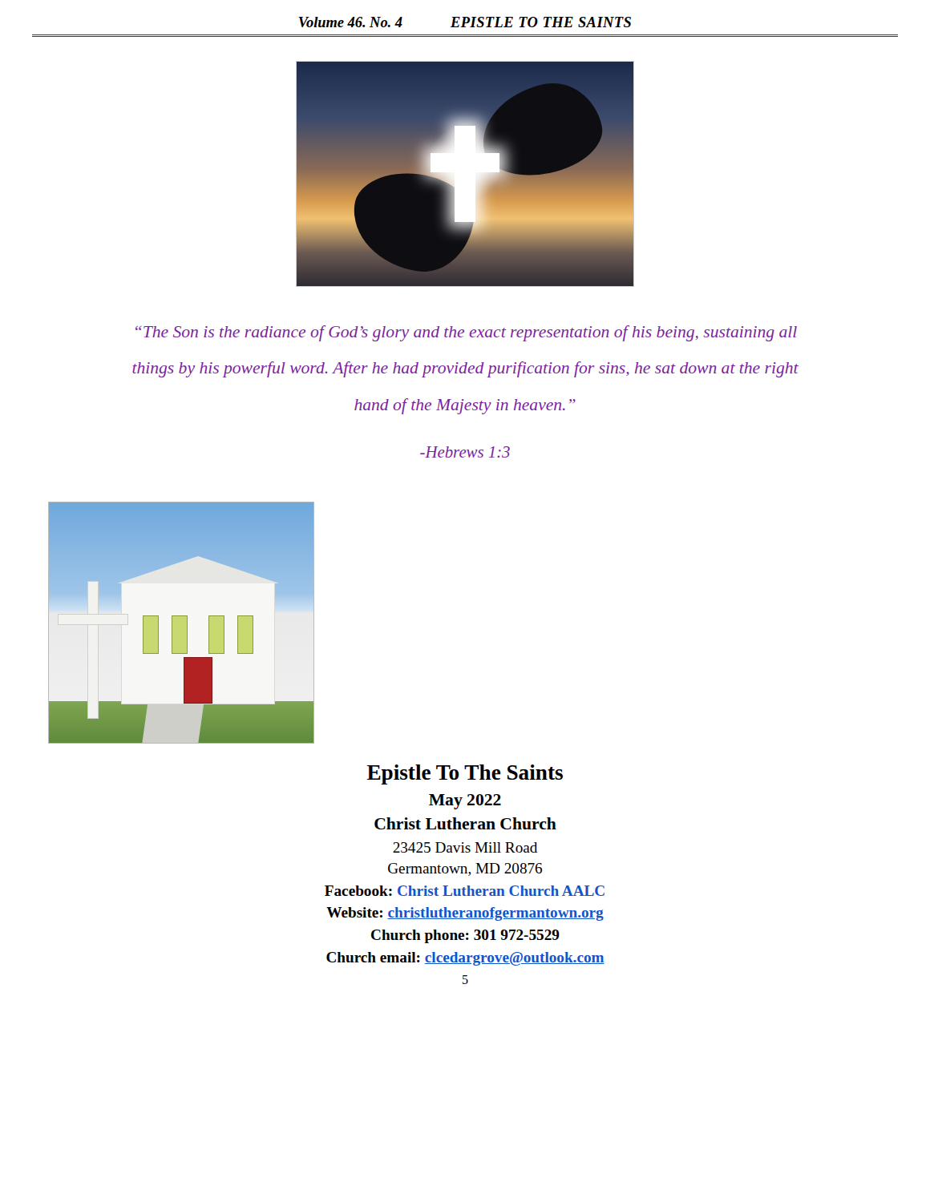Volume 46. No. 4 EPISTLE TO THE SAINTS
“The Son is the radiance of God’s glory and the exact representation of his being, sustaining all things by his powerful word. After he had provided purification for sins, he sat down at the right hand of the Majesty in heaven.” -Hebrews 1:3
Epistle To The Saints
May 2022
Christ Lutheran Church
23425 Davis Mill Road
Germantown, MD 20876
Facebook: Christ Lutheran Church AALC
Website: christlutheranofgermantown.org
Church phone: 301 972-5529
Church email: clcedargrove@outlook.com
5